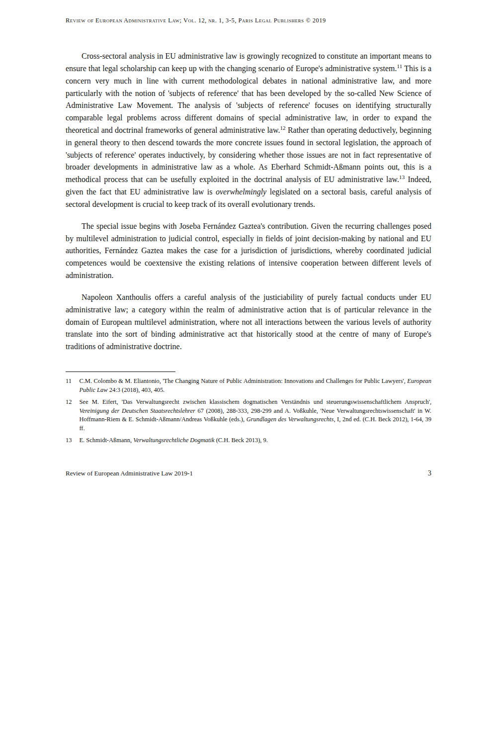Review of European Administrative Law; Vol. 12, nr. 1, 3-5, Paris Legal Publishers © 2019
Cross-sectoral analysis in EU administrative law is growingly recognized to constitute an important means to ensure that legal scholarship can keep up with the changing scenario of Europe's administrative system.11 This is a concern very much in line with current methodological debates in national administrative law, and more particularly with the notion of 'subjects of reference' that has been developed by the so-called New Science of Administrative Law Movement. The analysis of 'subjects of reference' focuses on identifying structurally comparable legal problems across different domains of special administrative law, in order to expand the theoretical and doctrinal frameworks of general administrative law.12 Rather than operating deductively, beginning in general theory to then descend towards the more concrete issues found in sectoral legislation, the approach of 'subjects of reference' operates inductively, by considering whether those issues are not in fact representative of broader developments in administrative law as a whole. As Eberhard Schmidt-Aßmann points out, this is a methodical process that can be usefully exploited in the doctrinal analysis of EU administrative law.13 Indeed, given the fact that EU administrative law is overwhelmingly legislated on a sectoral basis, careful analysis of sectoral development is crucial to keep track of its overall evolutionary trends.
The special issue begins with Joseba Fernández Gaztea's contribution. Given the recurring challenges posed by multilevel administration to judicial control, especially in fields of joint decision-making by national and EU authorities, Fernández Gaztea makes the case for a jurisdiction of jurisdictions, whereby coordinated judicial competences would be coextensive the existing relations of intensive cooperation between different levels of administration.
Napoleon Xanthoulis offers a careful analysis of the justiciability of purely factual conducts under EU administrative law; a category within the realm of administrative action that is of particular relevance in the domain of European multilevel administration, where not all interactions between the various levels of authority translate into the sort of binding administrative act that historically stood at the centre of many of Europe's traditions of administrative doctrine.
11 C.M. Colombo & M. Eliantonio, 'The Changing Nature of Public Administration: Innovations and Challenges for Public Lawyers', European Public Law 24:3 (2018), 403, 405.
12 See M. Eifert, 'Das Verwaltungsrecht zwischen klassischem dogmatischen Verständnis und steuerungswissenschaftlichem Anspruch', Vereinigung der Deutschen Staatsrechtslehrer 67 (2008), 288-333, 298-299 and A. Voßkuhle, 'Neue Verwaltungsrechtswissenschaft' in W. Hoffmann-Riem & E. Schmidt-Aßmann/Andreas Voßkuhle (eds.), Grundlagen des Verwaltungsrechts, I, 2nd ed. (C.H. Beck 2012), 1-64, 39 ff.
13 E. Schmidt-Aßmann, Verwaltungsrechtliche Dogmatik (C.H. Beck 2013), 9.
Review of European Administrative Law 2019-1 3